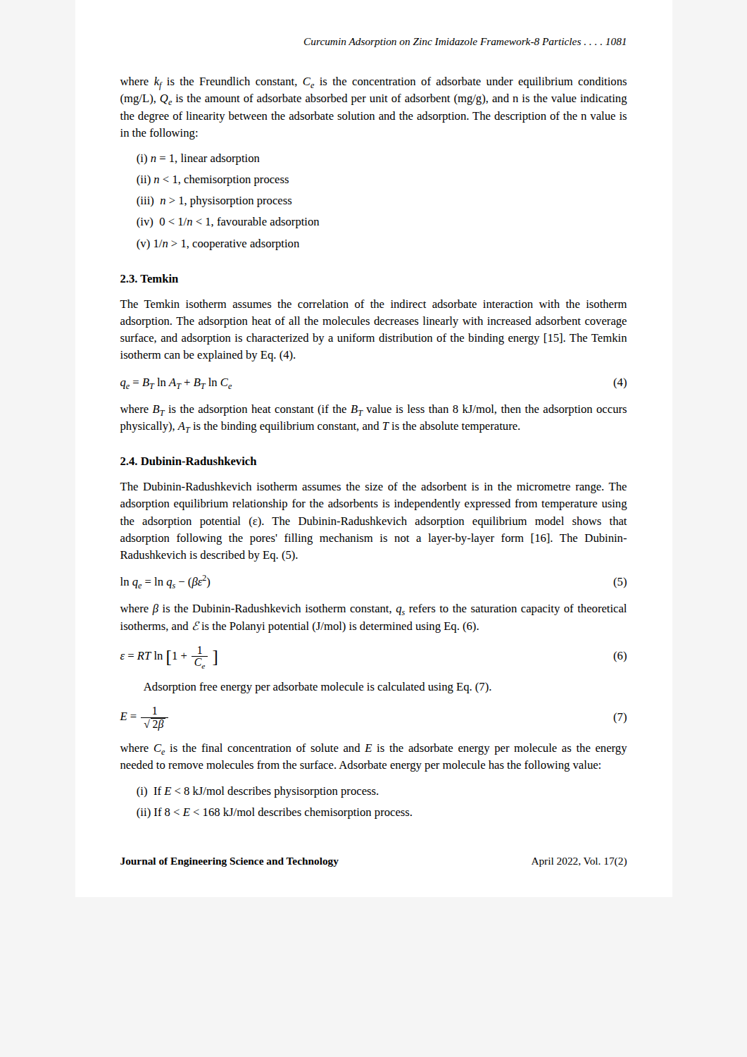Curcumin Adsorption on Zinc Imidazole Framework-8 Particles . . . . 1081
where kf is the Freundlich constant, Ce is the concentration of adsorbate under equilibrium conditions (mg/L), Qe is the amount of adsorbate absorbed per unit of adsorbent (mg/g), and n is the value indicating the degree of linearity between the adsorbate solution and the adsorption. The description of the n value is in the following:
(i) n = 1, linear adsorption
(ii) n < 1, chemisorption process
(iii) n > 1, physisorption process
(iv) 0 < 1/n < 1, favourable adsorption
(v) 1/n > 1, cooperative adsorption
2.3. Temkin
The Temkin isotherm assumes the correlation of the indirect adsorbate interaction with the isotherm adsorption. The adsorption heat of all the molecules decreases linearly with increased adsorbent coverage surface, and adsorption is characterized by a uniform distribution of the binding energy [15]. The Temkin isotherm can be explained by Eq. (4).
qe = BT ln AT + BT ln Ce
(4)
where BT is the adsorption heat constant (if the BT value is less than 8 kJ/mol, then the adsorption occurs physically), AT is the binding equilibrium constant, and T is the absolute temperature.
2.4. Dubinin-Radushkevich
The Dubinin-Radushkevich isotherm assumes the size of the adsorbent is in the micrometre range. The adsorption equilibrium relationship for the adsorbents is independently expressed from temperature using the adsorption potential (ε). The Dubinin-Radushkevich adsorption equilibrium model shows that adsorption following the pores' filling mechanism is not a layer-by-layer form [16]. The Dubinin-Radushkevich is described by Eq. (5).
ln qe = ln qs − (βε2)
(5)
where β is the Dubinin-Radushkevich isotherm constant, qs refers to the saturation capacity of theoretical isotherms, and ℰ is the Polanyi potential (J/mol) is determined using Eq. (6).
ε = RT ln [1 + 1 Ce ]
(6)
Adsorption free energy per adsorbate molecule is calculated using Eq. (7).
E = 1√2β
(7)
where Ce is the final concentration of solute and E is the adsorbate energy per molecule as the energy needed to remove molecules from the surface. Adsorbate energy per molecule has the following value:
(i) If E < 8 kJ/mol describes physisorption process.
(ii) If 8 < E < 168 kJ/mol describes chemisorption process.
Journal of Engineering Science and Technology April 2022, Vol. 17(2)